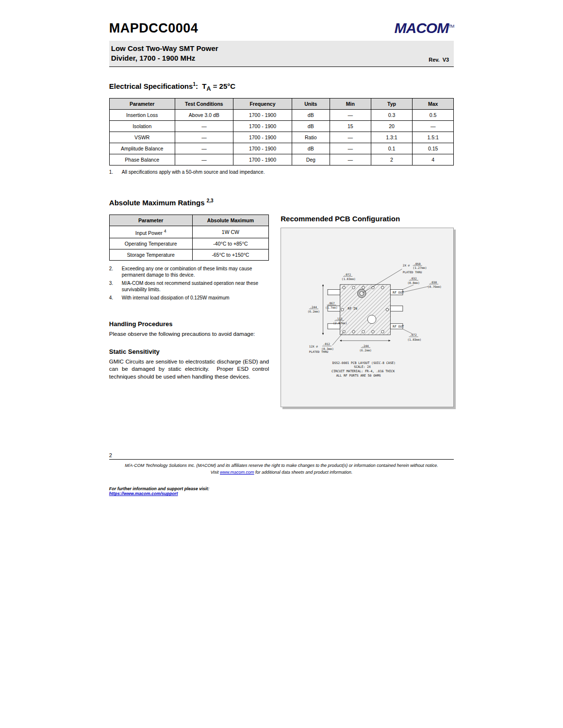MAPDCC0004
MACOMTM
Low Cost Two-Way SMT Power
Divider, 1700 - 1900 MHz
Rev. V3
Electrical Specifications1: TA = 25°C
| Parameter | Test Conditions | Frequency | Units | Min | Typ | Max |
| --- | --- | --- | --- | --- | --- | --- |
| Insertion Loss | Above 3.0 dB | 1700 - 1900 | dB | — | 0.3 | 0.5 |
| Isolation | — | 1700 - 1900 | dB | 15 | 20 | — |
| VSWR | — | 1700 - 1900 | Ratio | — | 1.3:1 | 1.5:1 |
| Amplitude Balance | — | 1700 - 1900 | dB | — | 0.1 | 0.15 |
| Phase Balance | — | 1700 - 1900 | Deg | — | 2 | 4 |
1. All specifications apply with a 50-ohm source and load impedance.
Absolute Maximum Ratings 2,3
| Parameter | Absolute Maximum |
| --- | --- |
| Input Power 4 | 1W CW |
| Operating Temperature | -40°C to +85°C |
| Storage Temperature | -65°C to +150°C |
2. Exceeding any one or combination of these limits may cause permanent damage to this device.
3. M/A-COM does not recommend sustained operation near these survivability limits.
4. With internal load dissipation of 0.125W maximum
Handling Procedures
Please observe the following precautions to avoid damage:
Static Sensitivity
GMIC Circuits are sensitive to electrostatic discharge (ESD) and can be damaged by static electricity. Proper ESD control techniques should be used when handling these devices.
Recommended PCB Configuration
RF IN RF OUT RF OUT 2X ⌀ .050 (1.27mm) PLATED THRU .072 (1.83mm) .032 (0.8mm) .030 (0.76mm) .244 (6.2mm) .067 (1.7mm) .113 (2.87mm) 12X ⌀ .012 (0.3mm) PLATED THRU .244 (6.2mm) .072 (1.83mm) DSS2-0001 PCB LAYOUT (SOIC-8 CASE) SCALE: 2X CIRCUIT MATERIAL: FR-4, .016 THICK ALL RF PORTS ARE 50 OHMS
2
M/A-COM Technology Solutions Inc. (MACOM) and its affiliates reserve the right to make changes to the product(s) or information contained herein without notice.
Visit www.macom.com for additional data sheets and product information.
For further information and support please visit:
https://www.macom.com/support